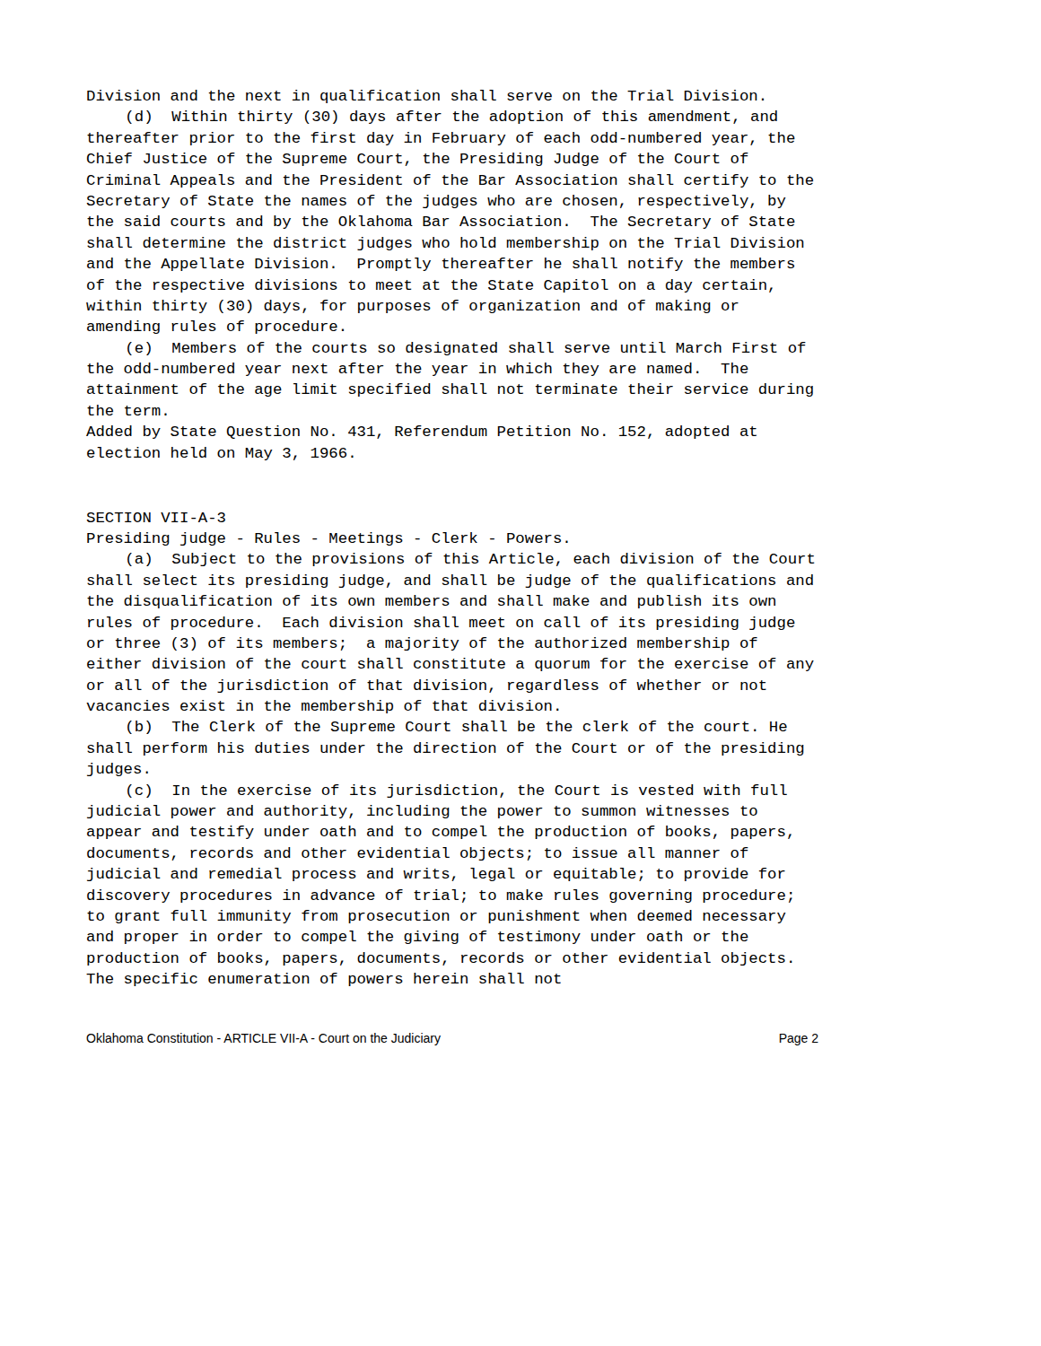Division and the next in qualification shall serve on the Trial Division.
(d) Within thirty (30) days after the adoption of this amendment, and thereafter prior to the first day in February of each odd-numbered year, the Chief Justice of the Supreme Court, the Presiding Judge of the Court of Criminal Appeals and the President of the Bar Association shall certify to the Secretary of State the names of the judges who are chosen, respectively, by the said courts and by the Oklahoma Bar Association. The Secretary of State shall determine the district judges who hold membership on the Trial Division and the Appellate Division. Promptly thereafter he shall notify the members of the respective divisions to meet at the State Capitol on a day certain, within thirty (30) days, for purposes of organization and of making or amending rules of procedure.
(e) Members of the courts so designated shall serve until March First of the odd-numbered year next after the year in which they are named. The attainment of the age limit specified shall not terminate their service during the term.
Added by State Question No. 431, Referendum Petition No. 152, adopted at election held on May 3, 1966.
SECTION VII-A-3
Presiding judge - Rules - Meetings - Clerk - Powers.
(a) Subject to the provisions of this Article, each division of the Court shall select its presiding judge, and shall be judge of the qualifications and the disqualification of its own members and shall make and publish its own rules of procedure. Each division shall meet on call of its presiding judge or three (3) of its members; a majority of the authorized membership of either division of the court shall constitute a quorum for the exercise of any or all of the jurisdiction of that division, regardless of whether or not vacancies exist in the membership of that division.
(b) The Clerk of the Supreme Court shall be the clerk of the court. He shall perform his duties under the direction of the Court or of the presiding judges.
(c) In the exercise of its jurisdiction, the Court is vested with full judicial power and authority, including the power to summon witnesses to appear and testify under oath and to compel the production of books, papers, documents, records and other evidential objects; to issue all manner of judicial and remedial process and writs, legal or equitable; to provide for discovery procedures in advance of trial; to make rules governing procedure; to grant full immunity from prosecution or punishment when deemed necessary and proper in order to compel the giving of testimony under oath or the production of books, papers, documents, records or other evidential objects. The specific enumeration of powers herein shall not
Oklahoma Constitution - ARTICLE VII-A - Court on the Judiciary Page 2